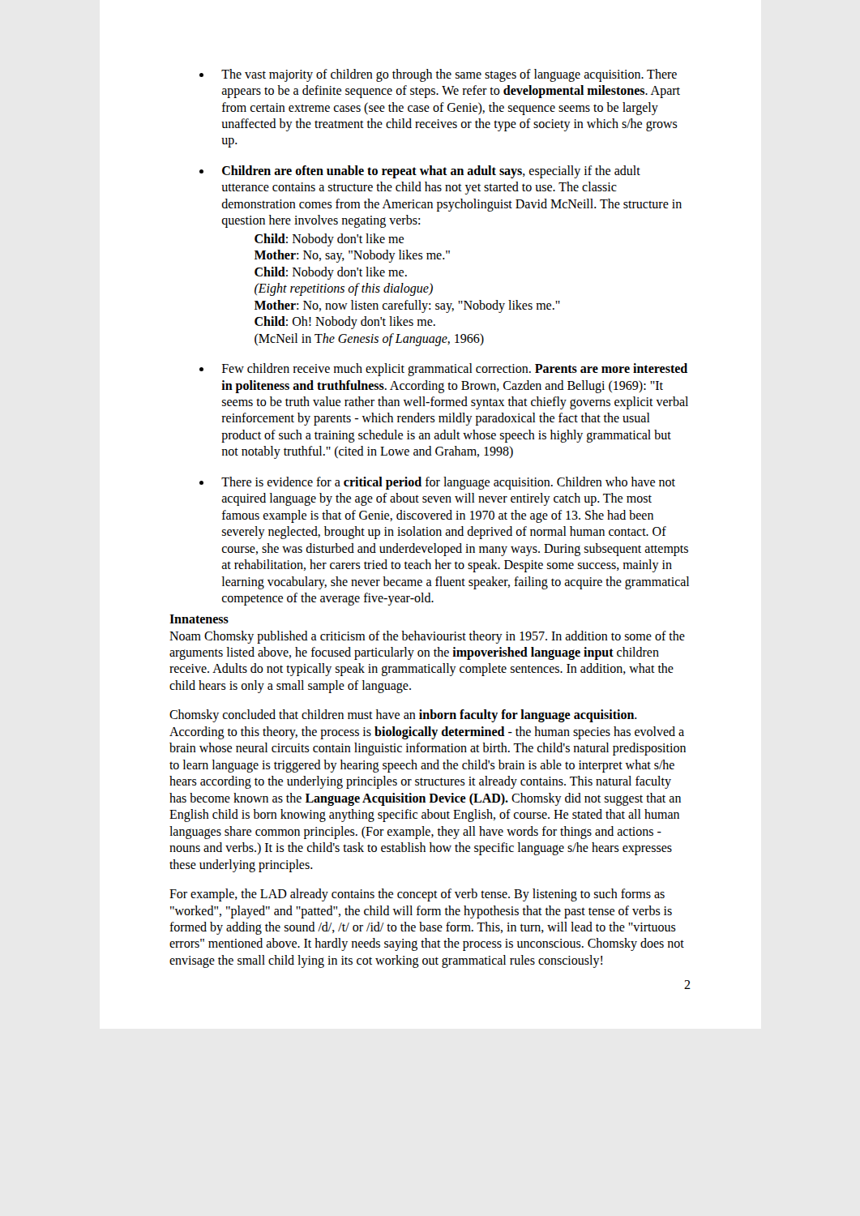The vast majority of children go through the same stages of language acquisition. There appears to be a definite sequence of steps. We refer to developmental milestones. Apart from certain extreme cases (see the case of Genie), the sequence seems to be largely unaffected by the treatment the child receives or the type of society in which s/he grows up.
Children are often unable to repeat what an adult says, especially if the adult utterance contains a structure the child has not yet started to use. The classic demonstration comes from the American psycholinguist David McNeill. The structure in question here involves negating verbs:
Child: Nobody don't like me
Mother: No, say, "Nobody likes me."
Child: Nobody don't like me.
(Eight repetitions of this dialogue)
Mother: No, now listen carefully: say, "Nobody likes me."
Child: Oh! Nobody don't likes me.
(McNeil in The Genesis of Language, 1966)
Few children receive much explicit grammatical correction. Parents are more interested in politeness and truthfulness. According to Brown, Cazden and Bellugi (1969): "It seems to be truth value rather than well-formed syntax that chiefly governs explicit verbal reinforcement by parents - which renders mildly paradoxical the fact that the usual product of such a training schedule is an adult whose speech is highly grammatical but not notably truthful." (cited in Lowe and Graham, 1998)
There is evidence for a critical period for language acquisition. Children who have not acquired language by the age of about seven will never entirely catch up. The most famous example is that of Genie, discovered in 1970 at the age of 13. She had been severely neglected, brought up in isolation and deprived of normal human contact. Of course, she was disturbed and underdeveloped in many ways. During subsequent attempts at rehabilitation, her carers tried to teach her to speak. Despite some success, mainly in learning vocabulary, she never became a fluent speaker, failing to acquire the grammatical competence of the average five-year-old.
Innateness
Noam Chomsky published a criticism of the behaviourist theory in 1957. In addition to some of the arguments listed above, he focused particularly on the impoverished language input children receive. Adults do not typically speak in grammatically complete sentences. In addition, what the child hears is only a small sample of language.
Chomsky concluded that children must have an inborn faculty for language acquisition. According to this theory, the process is biologically determined - the human species has evolved a brain whose neural circuits contain linguistic information at birth. The child's natural predisposition to learn language is triggered by hearing speech and the child's brain is able to interpret what s/he hears according to the underlying principles or structures it already contains. This natural faculty has become known as the Language Acquisition Device (LAD). Chomsky did not suggest that an English child is born knowing anything specific about English, of course. He stated that all human languages share common principles. (For example, they all have words for things and actions - nouns and verbs.) It is the child's task to establish how the specific language s/he hears expresses these underlying principles.
For example, the LAD already contains the concept of verb tense. By listening to such forms as "worked", "played" and "patted", the child will form the hypothesis that the past tense of verbs is formed by adding the sound /d/, /t/ or /id/ to the base form. This, in turn, will lead to the "virtuous errors" mentioned above. It hardly needs saying that the process is unconscious. Chomsky does not envisage the small child lying in its cot working out grammatical rules consciously!
2